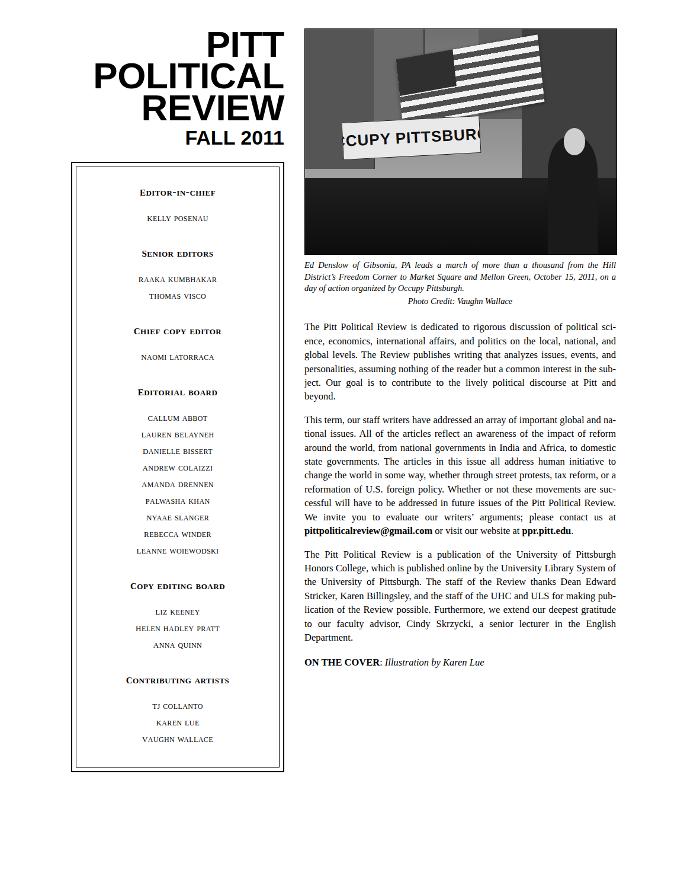Pitt Political Review Fall 2011
Editor-In-Chief
Kelly Posenau
Senior Editors
Raaka Kumbhakar
Thomas Visco
Chief Copy Editor
Naomi Latorraca
Editorial Board
Callum Abbot
Lauren Belayneh
Danielle Bissert
Andrew Colaizzi
Amanda Drennen
Palwasha Khan
Nyaae Slanger
Rebecca Winder
Leanne Woiewodski
Copy Editing Board
Liz Keeney
Helen Hadley Pratt
Anna Quinn
Contributing Artists
TJ Collanto
Karen Lue
Vaughn Wallace
OCCUPY PITTSBURGH
Ed Denslow of Gibsonia, PA leads a march of more than a thousand from the Hill District’s Freedom Corner to Market Square and Mellon Green, October 15, 2011, on a day of action organized by Occupy Pittsburgh. Photo Credit: Vaughn Wallace
The Pitt Political Review is dedicated to rigorous discussion of political science, economics, international affairs, and politics on the local, national, and global levels. The Review publishes writing that analyzes issues, events, and personalities, assuming nothing of the reader but a common interest in the subject. Our goal is to contribute to the lively political discourse at Pitt and beyond.
This term, our staff writers have addressed an array of important global and national issues. All of the articles reflect an awareness of the impact of reform around the world, from national governments in India and Africa, to domestic state governments. The articles in this issue all address human initiative to change the world in some way, whether through street protests, tax reform, or a reformation of U.S. foreign policy. Whether or not these movements are successful will have to be addressed in future issues of the Pitt Political Review. We invite you to evaluate our writers’ arguments; please contact us at pittpoliticalreview@gmail.com or visit our website at ppr.pitt.edu.
The Pitt Political Review is a publication of the University of Pittsburgh Honors College, which is published online by the University Library System of the University of Pittsburgh. The staff of the Review thanks Dean Edward Stricker, Karen Billingsley, and the staff of the UHC and ULS for making publication of the Review possible. Furthermore, we extend our deepest gratitude to our faculty advisor, Cindy Skrzycki, a senior lecturer in the English Department.
ON THE COVER: Illustration by Karen Lue